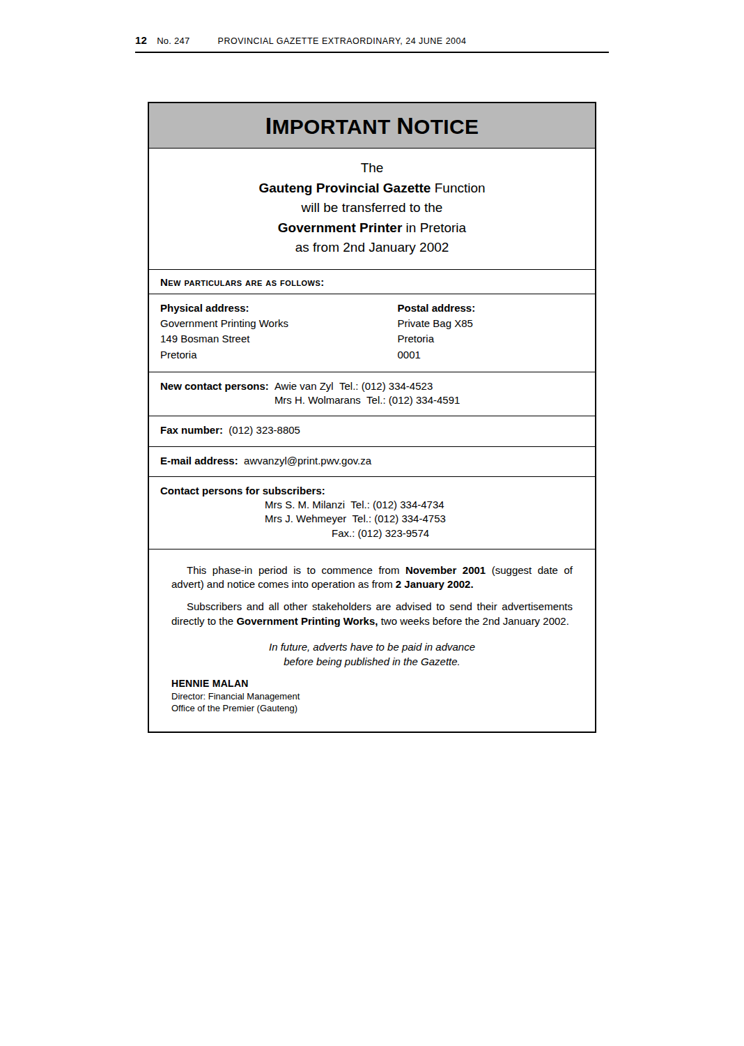12 No. 247 PROVINCIAL GAZETTE EXTRAORDINARY, 24 JUNE 2004
IMPORTANT NOTICE
The
Gauteng Provincial Gazette Function
will be transferred to the
Government Printer in Pretoria
as from 2nd January 2002
New particulars are as follows:
| Physical address: | Postal address: |
| Government Printing Works | Private Bag X85 |
| 149 Bosman Street | Pretoria |
| Pretoria | 0001 |
New contact persons:
Awie van Zyl Tel.: (012) 334-4523
Mrs H. Wolmarans Tel.: (012) 334-4591
Fax number: (012) 323-8805
E-mail address: awvanzyl@print.pwv.gov.za
Contact persons for subscribers:
Mrs S. M. Milanzi Tel.: (012) 334-4734
Mrs J. Wehmeyer Tel.: (012) 334-4753
Fax.: (012) 323-9574
This phase-in period is to commence from November 2001 (suggest date of advert) and notice comes into operation as from 2 January 2002.
Subscribers and all other stakeholders are advised to send their advertisements directly to the Government Printing Works, two weeks before the 2nd January 2002.
In future, adverts have to be paid in advance
before being published in the Gazette.
HENNIE MALAN
Director: Financial Management
Office of the Premier (Gauteng)